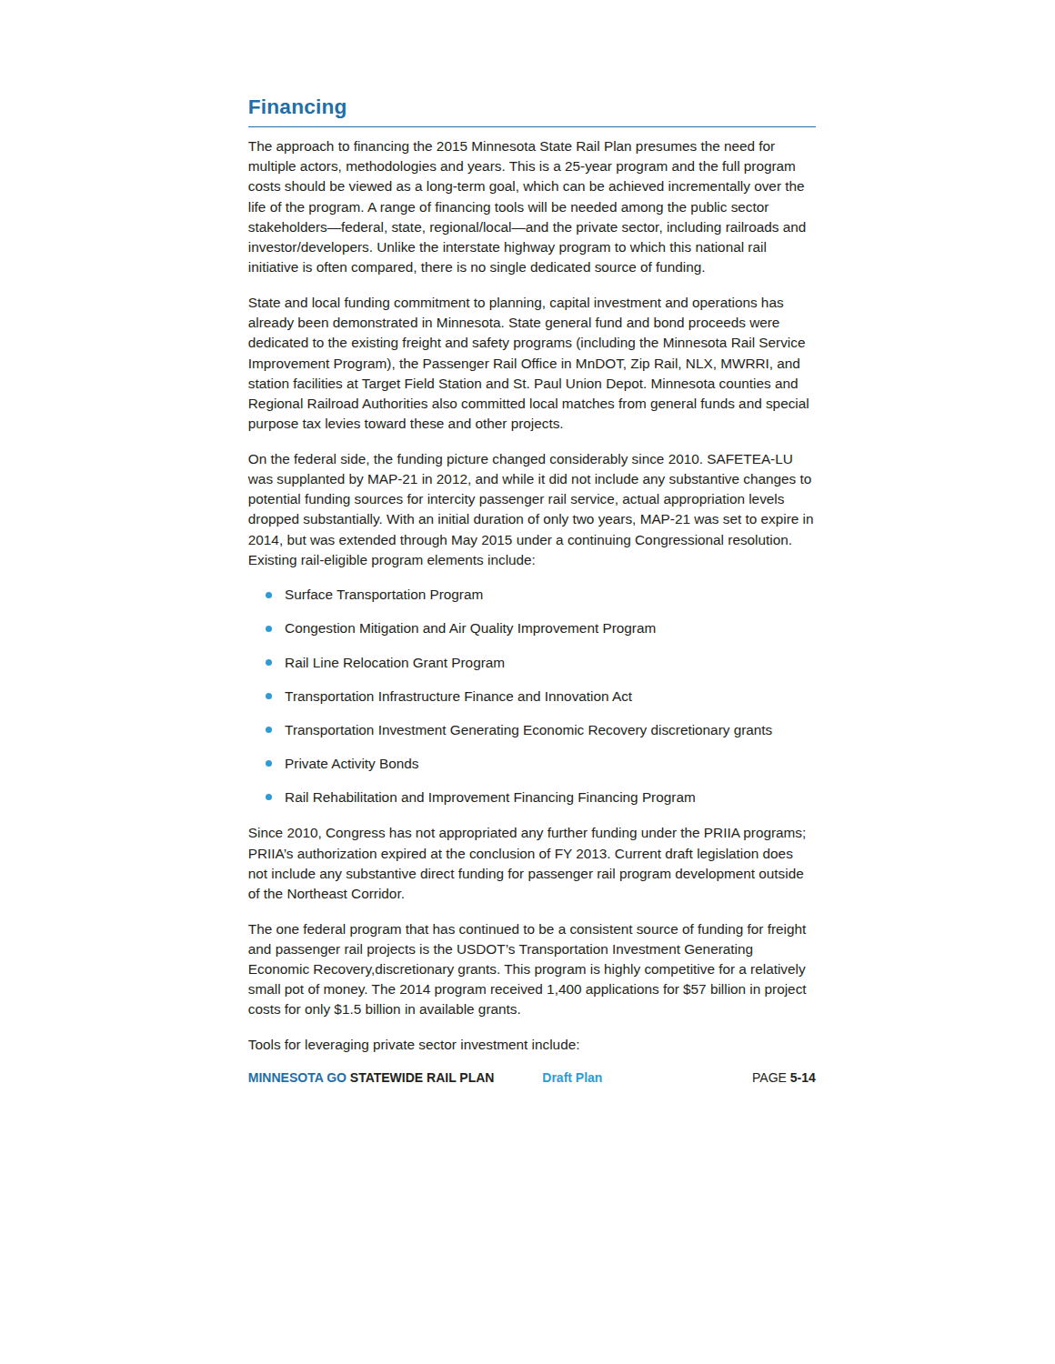Financing
The approach to financing the 2015 Minnesota State Rail Plan presumes the need for multiple actors, methodologies and years. This is a 25-year program and the full program costs should be viewed as a long-term goal, which can be achieved incrementally over the life of the program. A range of financing tools will be needed among the public sector stakeholders—federal, state, regional/local—and the private sector, including railroads and investor/developers. Unlike the interstate highway program to which this national rail initiative is often compared, there is no single dedicated source of funding.
State and local funding commitment to planning, capital investment and operations has already been demonstrated in Minnesota. State general fund and bond proceeds were dedicated to the existing freight and safety programs (including the Minnesota Rail Service Improvement Program), the Passenger Rail Office in MnDOT, Zip Rail, NLX, MWRRI, and station facilities at Target Field Station and St. Paul Union Depot. Minnesota counties and Regional Railroad Authorities also committed local matches from general funds and special purpose tax levies toward these and other projects.
On the federal side, the funding picture changed considerably since 2010. SAFETEA-LU was supplanted by MAP-21 in 2012, and while it did not include any substantive changes to potential funding sources for intercity passenger rail service, actual appropriation levels dropped substantially. With an initial duration of only two years, MAP-21 was set to expire in 2014, but was extended through May 2015 under a continuing Congressional resolution. Existing rail-eligible program elements include:
Surface Transportation Program
Congestion Mitigation and Air Quality Improvement Program
Rail Line Relocation Grant Program
Transportation Infrastructure Finance and Innovation Act
Transportation Investment Generating Economic Recovery discretionary grants
Private Activity Bonds
Rail Rehabilitation and Improvement Financing Financing Program
Since 2010, Congress has not appropriated any further funding under the PRIIA programs; PRIIA’s authorization expired at the conclusion of FY 2013. Current draft legislation does not include any substantive direct funding for passenger rail program development outside of the Northeast Corridor.
The one federal program that has continued to be a consistent source of funding for freight and passenger rail projects is the USDOT’s Transportation Investment Generating Economic Recovery,discretionary grants. This program is highly competitive for a relatively small pot of money. The 2014 program received 1,400 applications for $57 billion in project costs for only $1.5 billion in available grants.
Tools for leveraging private sector investment include:
MINNESOTA GO STATEWIDE RAIL PLAN
Draft Plan
PAGE 5-14